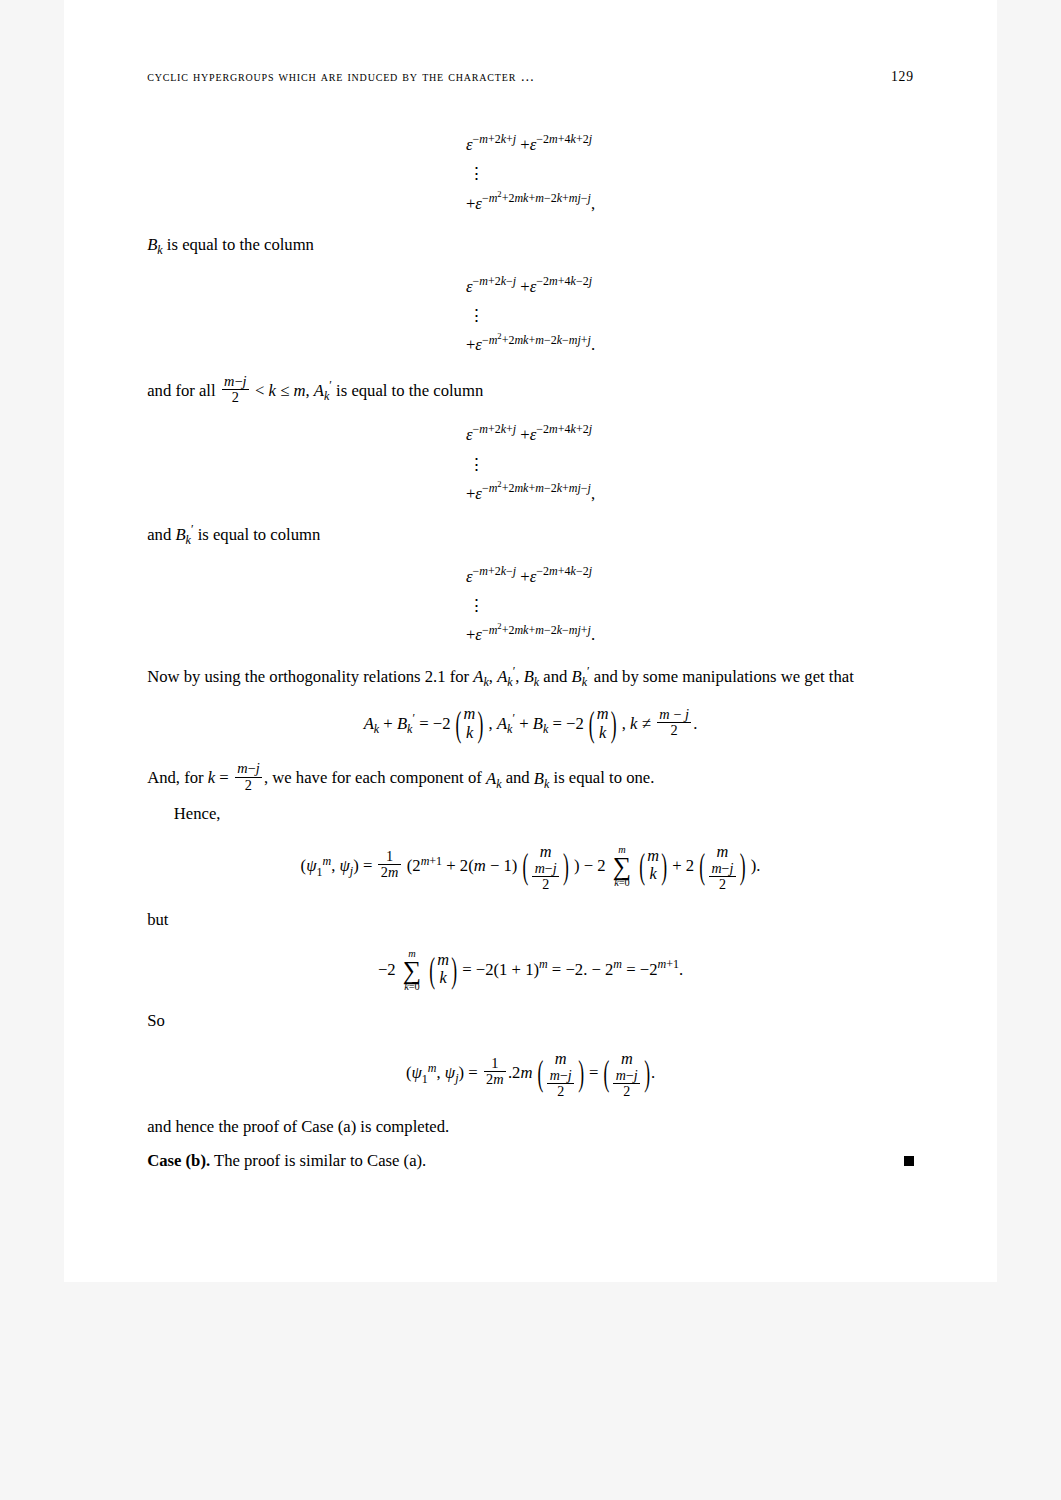cyclic hypergroups which are induced by the character … 129
ε−m+2k+j +ε−2m+4k+2j ⋮ +ε−m2+2mk+m−2k+mj−j,
Bk is equal to the column
ε−m+2k−j +ε−2m+4k−2j ⋮ +ε−m2+2mk+m−2k−mj+j.
and for all m−j 2 < k ≤ m, Ak′ is equal to the column
ε−m+2k+j +ε−2m+4k+2j ⋮ +ε−m2+2mk+m−2k+mj−j,
and Bk′ is equal to column
ε−m+2k−j +ε−2m+4k−2j ⋮ +ε−m2+2mk+m−2k−mj+j.
Now by using the orthogonality relations 2.1 for Ak, Ak′, Bk and Bk′ and by some manipulations we get that
Ak + Bk′ = −2 mk , Ak′ + Bk = −2 mk , k ≠ m − j 2.
And, for k = m−j 2, we have for each component of Ak and Bk is equal to one.
Hence,
(ψ1m, ψj) = 12m (2m+1 + 2(m − 1) mm−j 2 ) − 2 m∑k=0 mk + 2 mm−j 2 ).
but
−2 m∑k=0 mk = −2(1 + 1)m = −2. − 2m = −2m+1.
So
(ψ1m, ψj) = 12m.2m mm−j 2 = mm−j 2.
and hence the proof of Case (a) is completed.
Case (b). The proof is similar to Case (a).